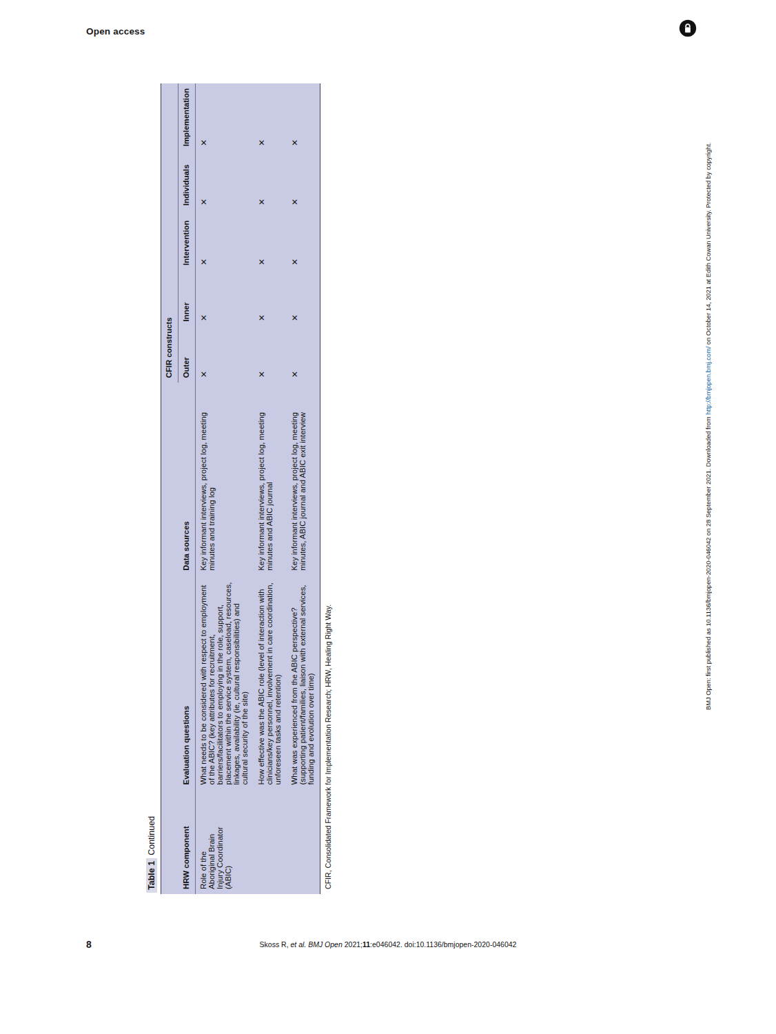Open access
BMJ Open: first published as 10.1136/bmjopen-2020-046042 on 28 September 2021. Downloaded from http://bmjopen.bmj.com/ on October 14, 2021 at Edith Cowan University. Protected by copyright.
Table 1 Continued
| | | | CFIR constructs |
| --- | --- | --- | --- |
| HRW component | Evaluation questions | Data sources | Outer | Inner | Intervention | Individuals | Implementation |
| Role of the Aboriginal Brain Injury Coordinator (ABIC) | What needs to be considered with respect to employment of the ABIC? (key attributes for recruitment, barriers/facilitators to employing in the role, support, placement within the service system, caseload, resources, linkages, availability (ie, cultural responsibilities) and cultural security of the site) | Key informant interviews, project log, meeting minutes and training log | ✕ | ✕ | ✕ | ✕ | ✕ |
| | How effective was the ABIC role (level of interaction with clinicians/key personnel, involvement in care coordination, unforeseen tasks and retention) | Key informant interviews, project log, meeting minutes and ABIC journal | ✕ | ✕ | ✕ | ✕ | ✕ |
| | What was experienced from the ABIC perspective? (supporting patient/families, liaison with external services, funding and evolution over time) | Key informant interviews, project log, meeting minutes, ABIC journal and ABIC exit interview | ✕ | ✕ | ✕ | ✕ | ✕ |
| CFIR, Consolidated Framework for Implementation Research; HRW, Healing Right Way. |
8
Skoss R, et al. BMJ Open 2021;11:e046042. doi:10.1136/bmjopen-2020-046042